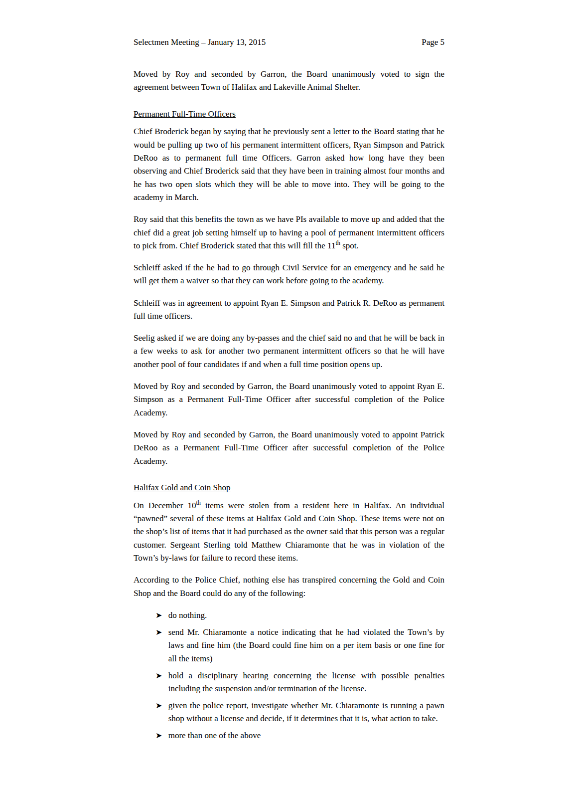Selectmen Meeting – January 13, 2015 Page 5
Moved by Roy and seconded by Garron, the Board unanimously voted to sign the agreement between Town of Halifax and Lakeville Animal Shelter.
Permanent Full-Time Officers
Chief Broderick began by saying that he previously sent a letter to the Board stating that he would be pulling up two of his permanent intermittent officers, Ryan Simpson and Patrick DeRoo as to permanent full time Officers. Garron asked how long have they been observing and Chief Broderick said that they have been in training almost four months and he has two open slots which they will be able to move into. They will be going to the academy in March.
Roy said that this benefits the town as we have PIs available to move up and added that the chief did a great job setting himself up to having a pool of permanent intermittent officers to pick from. Chief Broderick stated that this will fill the 11th spot.
Schleiff asked if the he had to go through Civil Service for an emergency and he said he will get them a waiver so that they can work before going to the academy.
Schleiff was in agreement to appoint Ryan E. Simpson and Patrick R. DeRoo as permanent full time officers.
Seelig asked if we are doing any by-passes and the chief said no and that he will be back in a few weeks to ask for another two permanent intermittent officers so that he will have another pool of four candidates if and when a full time position opens up.
Moved by Roy and seconded by Garron, the Board unanimously voted to appoint Ryan E. Simpson as a Permanent Full-Time Officer after successful completion of the Police Academy.
Moved by Roy and seconded by Garron, the Board unanimously voted to appoint Patrick DeRoo as a Permanent Full-Time Officer after successful completion of the Police Academy.
Halifax Gold and Coin Shop
On December 10th items were stolen from a resident here in Halifax. An individual “pawned” several of these items at Halifax Gold and Coin Shop. These items were not on the shop’s list of items that it had purchased as the owner said that this person was a regular customer. Sergeant Sterling told Matthew Chiaramonte that he was in violation of the Town’s by-laws for failure to record these items.
According to the Police Chief, nothing else has transpired concerning the Gold and Coin Shop and the Board could do any of the following:
do nothing.
send Mr. Chiaramonte a notice indicating that he had violated the Town’s by laws and fine him (the Board could fine him on a per item basis or one fine for all the items)
hold a disciplinary hearing concerning the license with possible penalties including the suspension and/or termination of the license.
given the police report, investigate whether Mr. Chiaramonte is running a pawn shop without a license and decide, if it determines that it is, what action to take.
more than one of the above